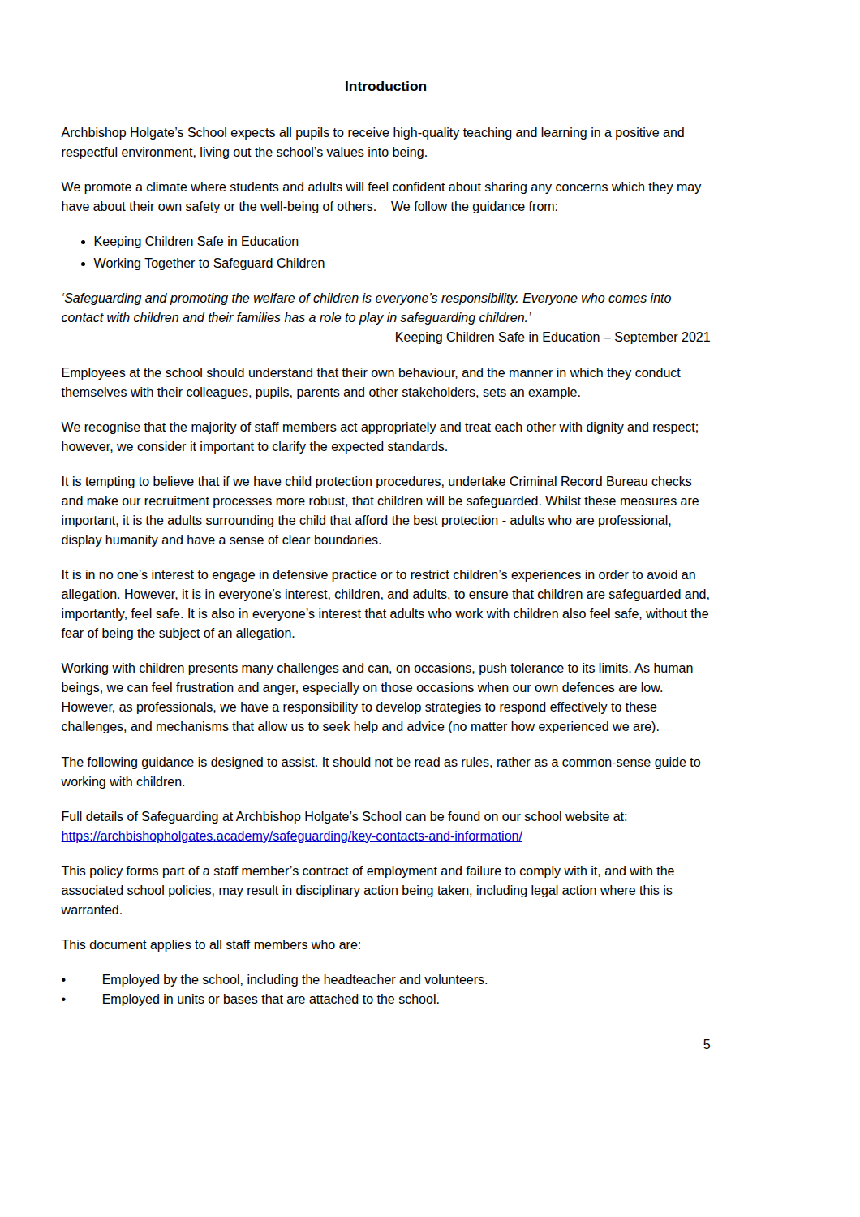Introduction
Archbishop Holgate’s School expects all pupils to receive high-quality teaching and learning in a positive and respectful environment, living out the school’s values into being.
We promote a climate where students and adults will feel confident about sharing any concerns which they may have about their own safety or the well-being of others. We follow the guidance from:
Keeping Children Safe in Education
Working Together to Safeguard Children
‘Safeguarding and promoting the welfare of children is everyone’s responsibility. Everyone who comes into contact with children and their families has a role to play in safeguarding children.’
Keeping Children Safe in Education – September 2021
Employees at the school should understand that their own behaviour, and the manner in which they conduct themselves with their colleagues, pupils, parents and other stakeholders, sets an example.
We recognise that the majority of staff members act appropriately and treat each other with dignity and respect; however, we consider it important to clarify the expected standards.
It is tempting to believe that if we have child protection procedures, undertake Criminal Record Bureau checks and make our recruitment processes more robust, that children will be safeguarded. Whilst these measures are important, it is the adults surrounding the child that afford the best protection - adults who are professional, display humanity and have a sense of clear boundaries.
It is in no one’s interest to engage in defensive practice or to restrict children’s experiences in order to avoid an allegation. However, it is in everyone’s interest, children, and adults, to ensure that children are safeguarded and, importantly, feel safe. It is also in everyone’s interest that adults who work with children also feel safe, without the fear of being the subject of an allegation.
Working with children presents many challenges and can, on occasions, push tolerance to its limits. As human beings, we can feel frustration and anger, especially on those occasions when our own defences are low. However, as professionals, we have a responsibility to develop strategies to respond effectively to these challenges, and mechanisms that allow us to seek help and advice (no matter how experienced we are).
The following guidance is designed to assist. It should not be read as rules, rather as a common-sense guide to working with children.
Full details of Safeguarding at Archbishop Holgate’s School can be found on our school website at:
https://archbishopholgates.academy/safeguarding/key-contacts-and-information/
This policy forms part of a staff member’s contract of employment and failure to comply with it, and with the associated school policies, may result in disciplinary action being taken, including legal action where this is warranted.
This document applies to all staff members who are:
• Employed by the school, including the headteacher and volunteers.
• Employed in units or bases that are attached to the school.
5